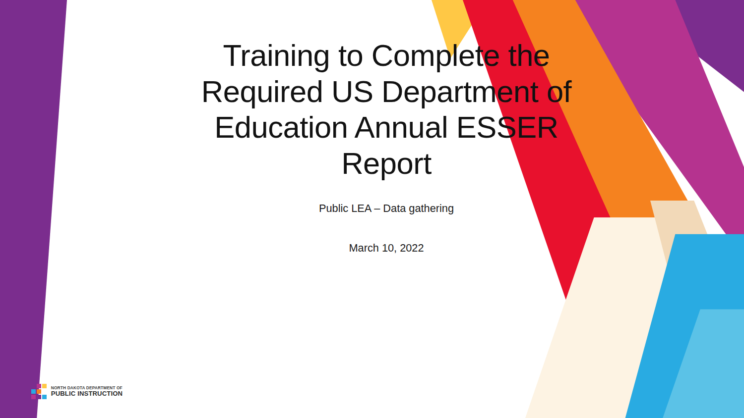Training to Complete the Required US Department of Education Annual ESSER Report
Public LEA – Data gathering
March 10, 2022
North Dakota Department of
Public Instruction